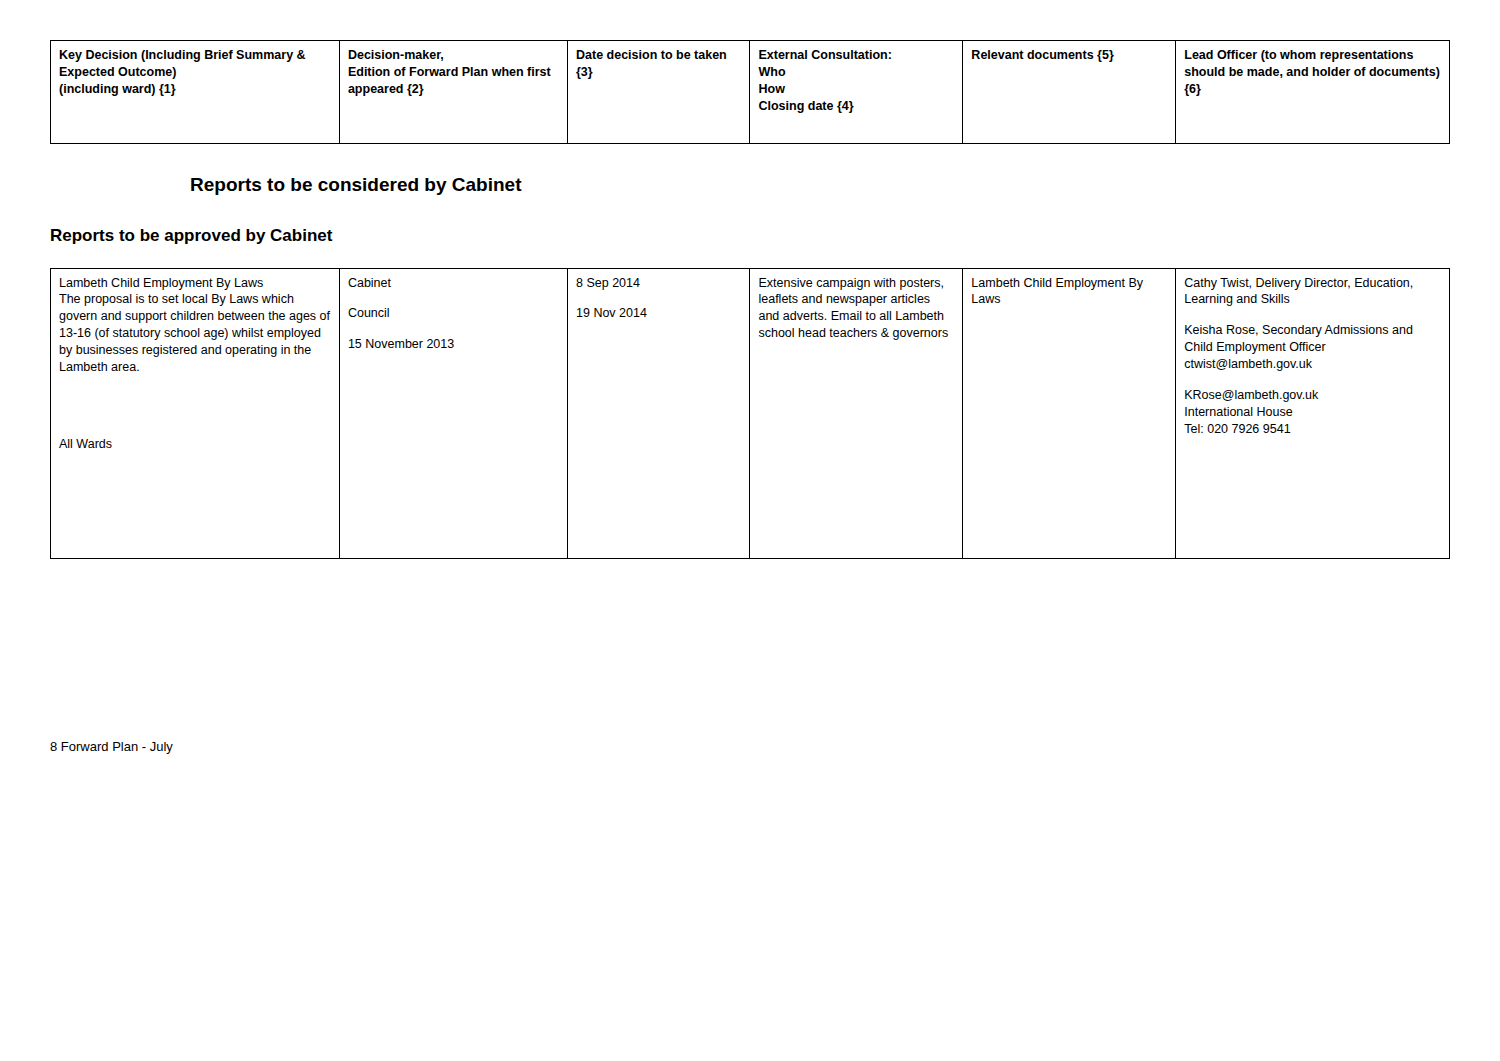| Key Decision (Including Brief Summary & Expected Outcome) (including ward) {1} | Decision-maker, Edition of Forward Plan when first appeared {2} | Date decision to be taken {3} | External Consultation: Who How Closing date {4} | Relevant documents {5} | Lead Officer (to whom representations should be made, and holder of documents) {6} |
| --- | --- | --- | --- | --- | --- |
Reports to be considered by Cabinet
Reports to be approved by Cabinet
| Lambeth Child Employment By Laws The proposal is to set local By Laws which govern and support children between the ages of 13-16 (of statutory school age) whilst employed by businesses registered and operating in the Lambeth area. All Wards | Cabinet Council 15 November 2013 | 8 Sep 2014 19 Nov 2014 | Extensive campaign with posters, leaflets and newspaper articles and adverts. Email to all Lambeth school head teachers & governors | Lambeth Child Employment By Laws | Cathy Twist, Delivery Director, Education, Learning and Skills Keisha Rose, Secondary Admissions and Child Employment Officer ctwist@lambeth.gov.uk KRose@lambeth.gov.uk International House Tel: 020 7926 9541 |
8 Forward Plan - July